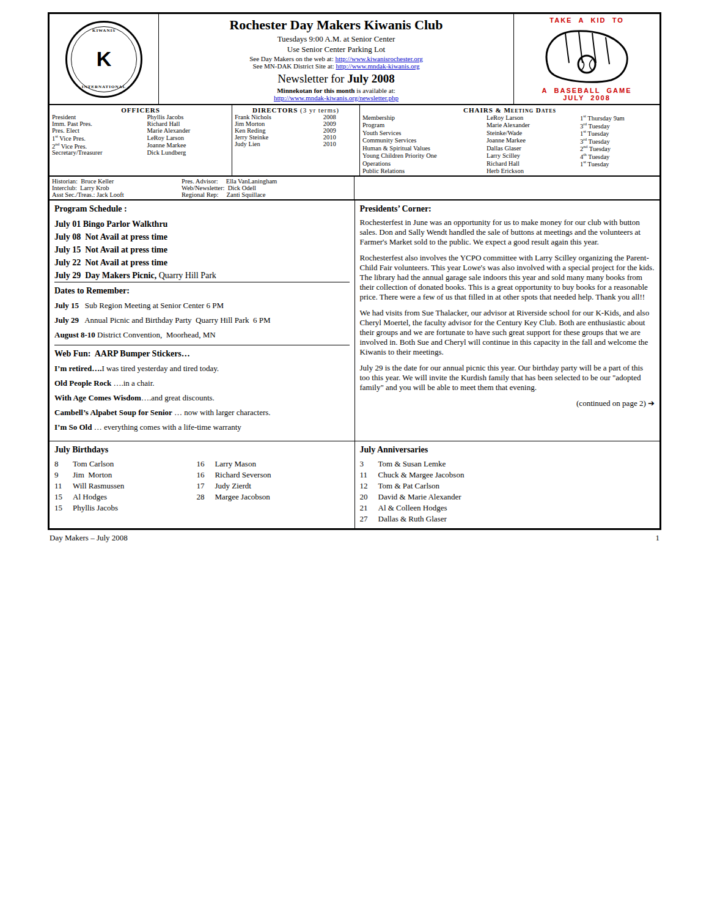| KIWANIS K INTERNATIONAL | Rochester Day Makers Kiwanis Club Tuesdays 9:00 A.M. at Senior Center Use Senior Center Parking Lot See Day Makers on the web at: http://www.kiwanisrochester.org See MN-DAK District Site at: http://www.mndak-kiwanis.org Newsletter for July 2008 Minnekotan for this month is available at: http://www.mndak-kiwanis.org/newsletter.php | TAKE A KID TO A BASEBALL GAME JULY 2008 |
| OFFICERS / President / Phyllis Jacobs / / Imm. Past Pres. / Richard Hall / / Pres. Elect / Marie Alexander / / 1 st Vice Pres. / LeRoy Larson / / 2 nd Vice Pres. / Joanne Markee / / Secretary/Treasurer / Dick Lundberg / | DIRECTORS (3 yr terms) / Frank Nichols / 2008 / / Jim Morton / 2009 / / Ken Reding / 2009 / / Jerry Steinke / 2010 / / Judy Lien / 2010 / | CHAIRS & Meeting Dates / Membership / LeRoy Larson / 1 st Thursday 9am / / Program / Marie Alexander / 3 rd Tuesday / / Youth Services / Steinke/Wade / 1 st Tuesday / / Community Services / Joanne Markee / 3 rd Tuesday / / Human & Spiritual Values / Dallas Glaser / 2 nd Tuesday / / Young Children Priority One / Larry Scilley / 4 th Tuesday / / Operations / Richard Hall / 1 st Tuesday / / Public Relations / Herb Erickson / |
| / Historian: Bruce Keller / Pres. Advisor: Ella VanLaningham / / Interclub: Larry Krob / Web/Newsletter: Dick Odell / / Asst Sec./Treas.: Jack Looft / Regional Rep: Zanti Squillace / | |
| / Program Schedule : July 01 Bingo Parlor Walkthru July 08 Not Avail at press time July 15 Not Avail at press time July 22 Not Avail at press time July 29 Day Makers Picnic, Quarry Hill Park / / Dates to Remember: July 15 Sub Region Meeting at Senior Center 6 PM July 29 Annual Picnic and Birthday Party Quarry Hill Park 6 PM August 8-10 District Convention, Moorhead, MN / / Web Fun: AARP Bumper Stickers… I’m retired…. I was tired yesterday and tired today. Old People Rock ….in a chair. With Age Comes Wisdom ….and great discounts. Cambell’s Alpabet Soup for Senior … now with larger characters. I’m So Old … everything comes with a life-time warranty / | Presidents’ Corner: Rochesterfest in June was an opportunity for us to make money for our club with button sales. Don and Sally Wendt handled the sale of buttons at meetings and the volunteers at Farmer's Market sold to the public. We expect a good result again this year. Rochesterfest also involves the YCPO committee with Larry Scilley organizing the Parent-Child Fair volunteers. This year Lowe's was also involved with a special project for the kids. The library had the annual garage sale indoors this year and sold many many books from their collection of donated books. This is a great opportunity to buy books for a reasonable price. There were a few of us that filled in at other spots that needed help. Thank you all!! We had visits from Sue Thalacker, our advisor at Riverside school for our K-Kids, and also Cheryl Moertel, the faculty advisor for the Century Key Club. Both are enthusiastic about their groups and we are fortunate to have such great support for these groups that we are involved in. Both Sue and Cheryl will continue in this capacity in the fall and welcome the Kiwanis to their meetings. July 29 is the date for our annual picnic this year. Our birthday party will be a part of this too this year. We will invite the Kurdish family that has been selected to be our "adopted family" and you will be able to meet them that evening. (continued on page 2) ➔ |
| July Birthdays / 8 / Tom Carlson / 16 / Larry Mason / / 9 / Jim Morton / 16 / Richard Severson / / 11 / Will Rasmussen / 17 / Judy Zierdt / / 15 / Al Hodges / 28 / Margee Jacobson / / 15 / Phyllis Jacobs / / / | July Anniversaries / 3 / Tom & Susan Lemke / / 11 / Chuck & Margee Jacobson / / 12 / Tom & Pat Carlson / / 20 / David & Marie Alexander / / 21 / Al & Colleen Hodges / / 27 / Dallas & Ruth Glaser / |
| Day Makers – July 2008 | 1 |